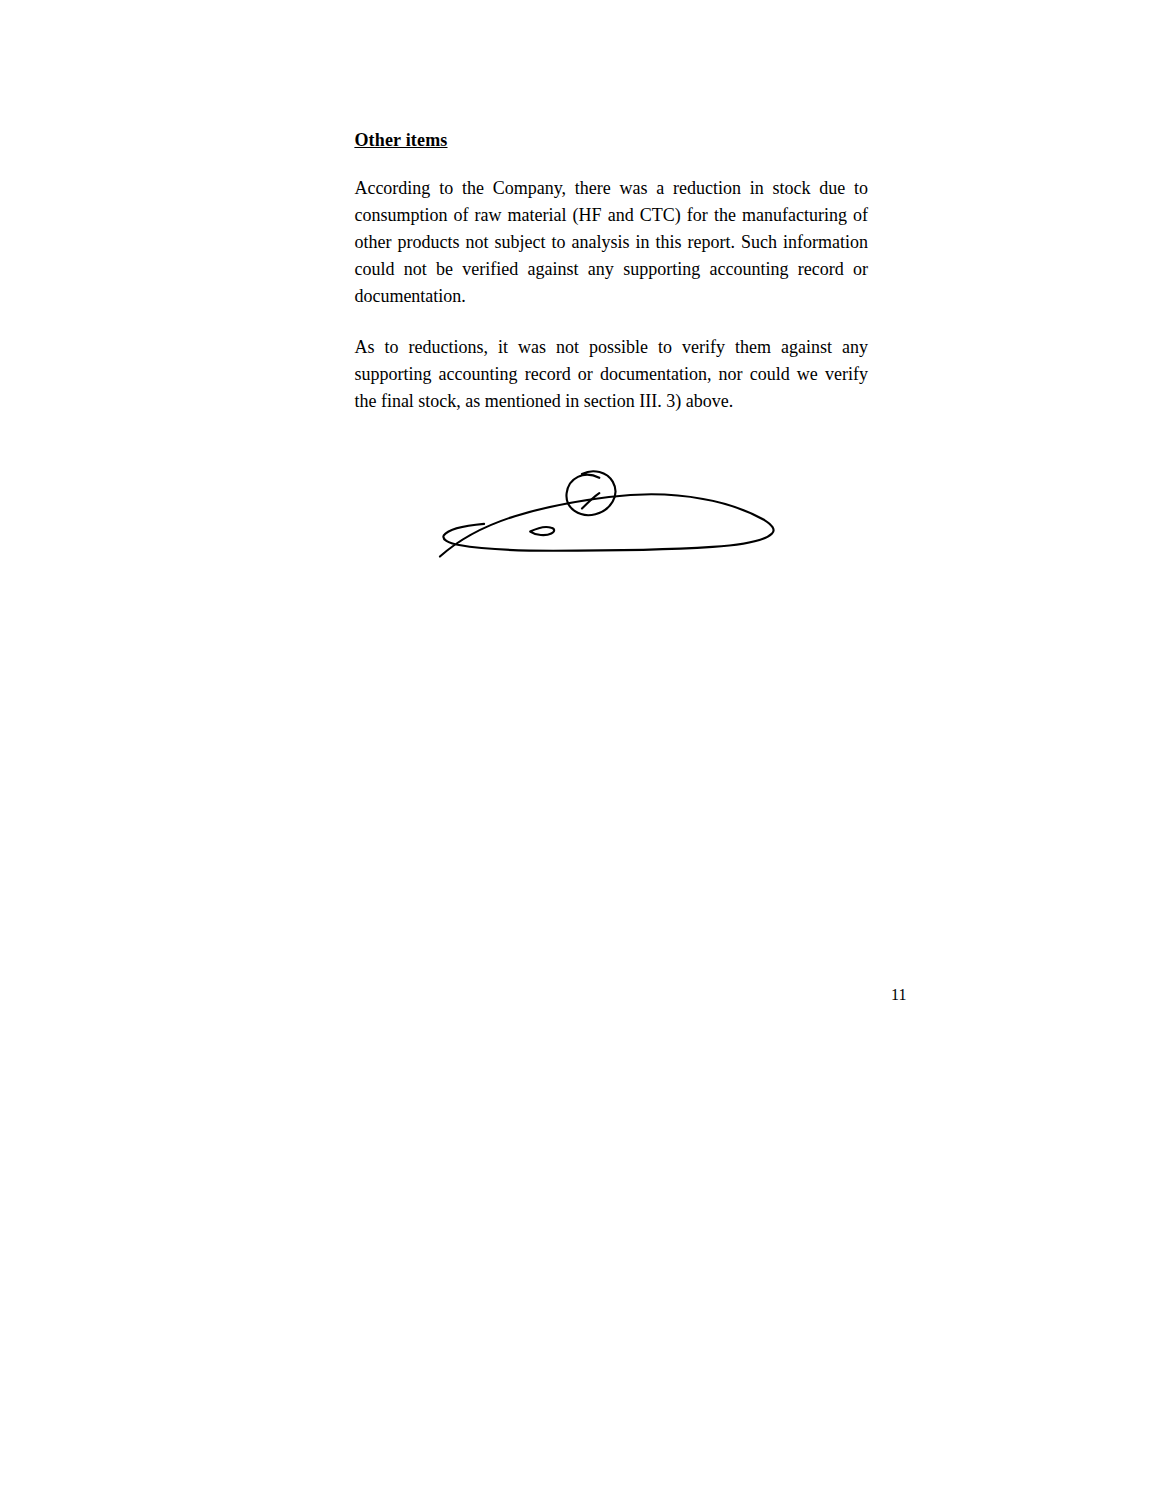Other items
According to the Company, there was a reduction in stock due to consumption of raw material (HF and CTC) for the manufacturing of other products not subject to analysis in this report. Such information could not be verified against any supporting accounting record or documentation.
As to reductions, it was not possible to verify them against any supporting accounting record or documentation, nor could we verify the final stock, as mentioned in section III. 3) above.
11